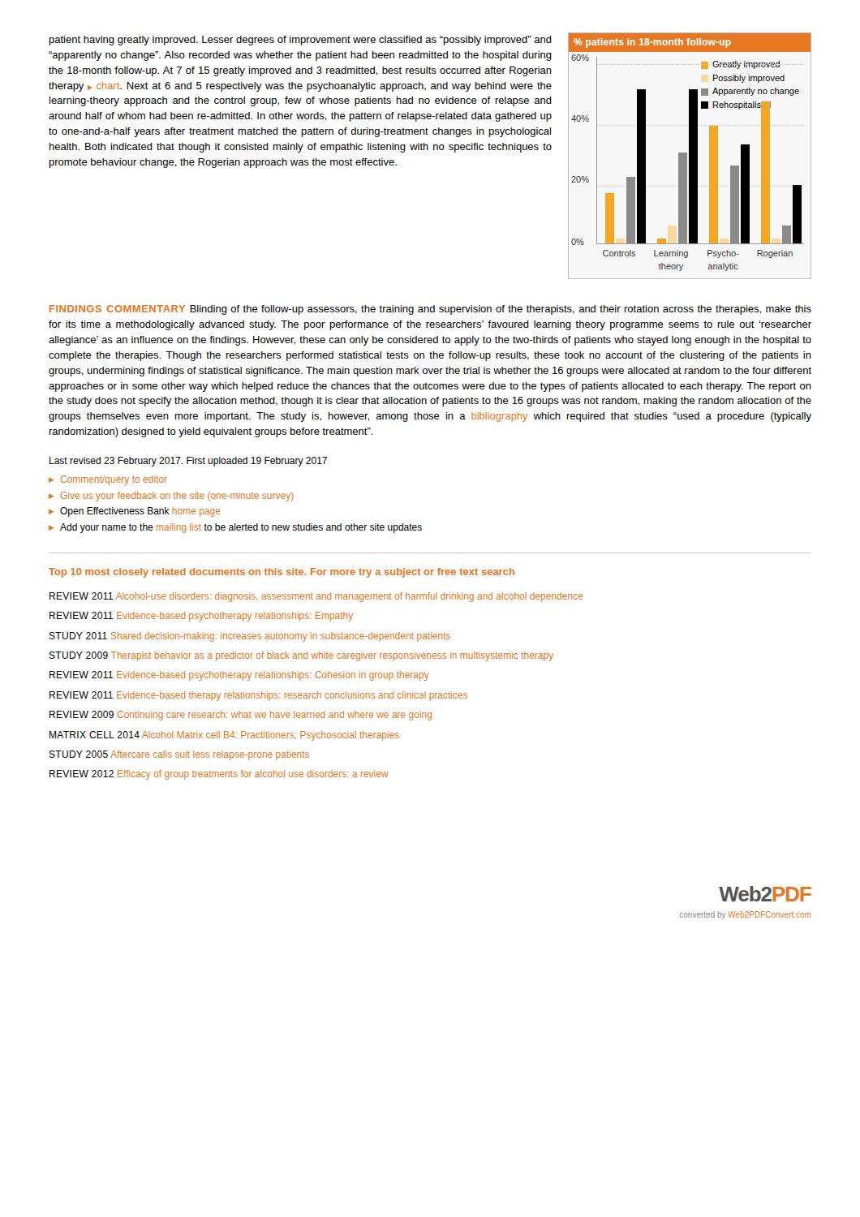% patients in 18-month follow-up
Greatly improved
Possibly improved
Apparently no change
Rehospitalised
0%
20%
40%
60%
Controls Learning
theory Psycho-
analytic Rogerian
patient having greatly improved. Lesser degrees of improvement were classified as “possibly improved” and “apparently no change”. Also recorded was whether the patient had been readmitted to the hospital during the 18-month follow-up. At 7 of 15 greatly improved and 3 readmitted, best results occurred after Rogerian therapy chart. Next at 6 and 5 respectively was the psychoanalytic approach, and way behind were the learning-theory approach and the control group, few of whose patients had no evidence of relapse and around half of whom had been re-admitted. In other words, the pattern of relapse-related data gathered up to one-and-a-half years after treatment matched the pattern of during-treatment changes in psychological health. Both indicated that though it consisted mainly of empathic listening with no specific techniques to promote behaviour change, the Rogerian approach was the most effective.
FINDINGS COMMENTARY Blinding of the follow-up assessors, the training and supervision of the therapists, and their rotation across the therapies, make this for its time a methodologically advanced study. The poor performance of the researchers’ favoured learning theory programme seems to rule out ‘researcher allegiance’ as an influence on the findings. However, these can only be considered to apply to the two-thirds of patients who stayed long enough in the hospital to complete the therapies. Though the researchers performed statistical tests on the follow-up results, these took no account of the clustering of the patients in groups, undermining findings of statistical significance. The main question mark over the trial is whether the 16 groups were allocated at random to the four different approaches or in some other way which helped reduce the chances that the outcomes were due to the types of patients allocated to each therapy. The report on the study does not specify the allocation method, though it is clear that allocation of patients to the 16 groups was not random, making the random allocation of the groups themselves even more important. The study is, however, among those in a bibliography which required that studies “used a procedure (typically randomization) designed to yield equivalent groups before treatment”.
Last revised 23 February 2017. First uploaded 19 February 2017
Comment/query to editor
Give us your feedback on the site (one-minute survey)
Open Effectiveness Bank home page
Add your name to the mailing list to be alerted to new studies and other site updates
Top 10 most closely related documents on this site. For more try a subject or free text search
REVIEW 2011 Alcohol-use disorders: diagnosis, assessment and management of harmful drinking and alcohol dependence
REVIEW 2011 Evidence-based psychotherapy relationships: Empathy
STUDY 2011 Shared decision-making: increases autonomy in substance-dependent patients
STUDY 2009 Therapist behavior as a predictor of black and white caregiver responsiveness in multisystemic therapy
REVIEW 2011 Evidence-based psychotherapy relationships: Cohesion in group therapy
REVIEW 2011 Evidence-based therapy relationships: research conclusions and clinical practices
REVIEW 2009 Continuing care research: what we have learned and where we are going
MATRIX CELL 2014 Alcohol Matrix cell B4: Practitioners; Psychosocial therapies
STUDY 2005 Aftercare calls suit less relapse-prone patients
REVIEW 2012 Efficacy of group treatments for alcohol use disorders: a review
Web2PDF
converted by Web2PDFConvert.com